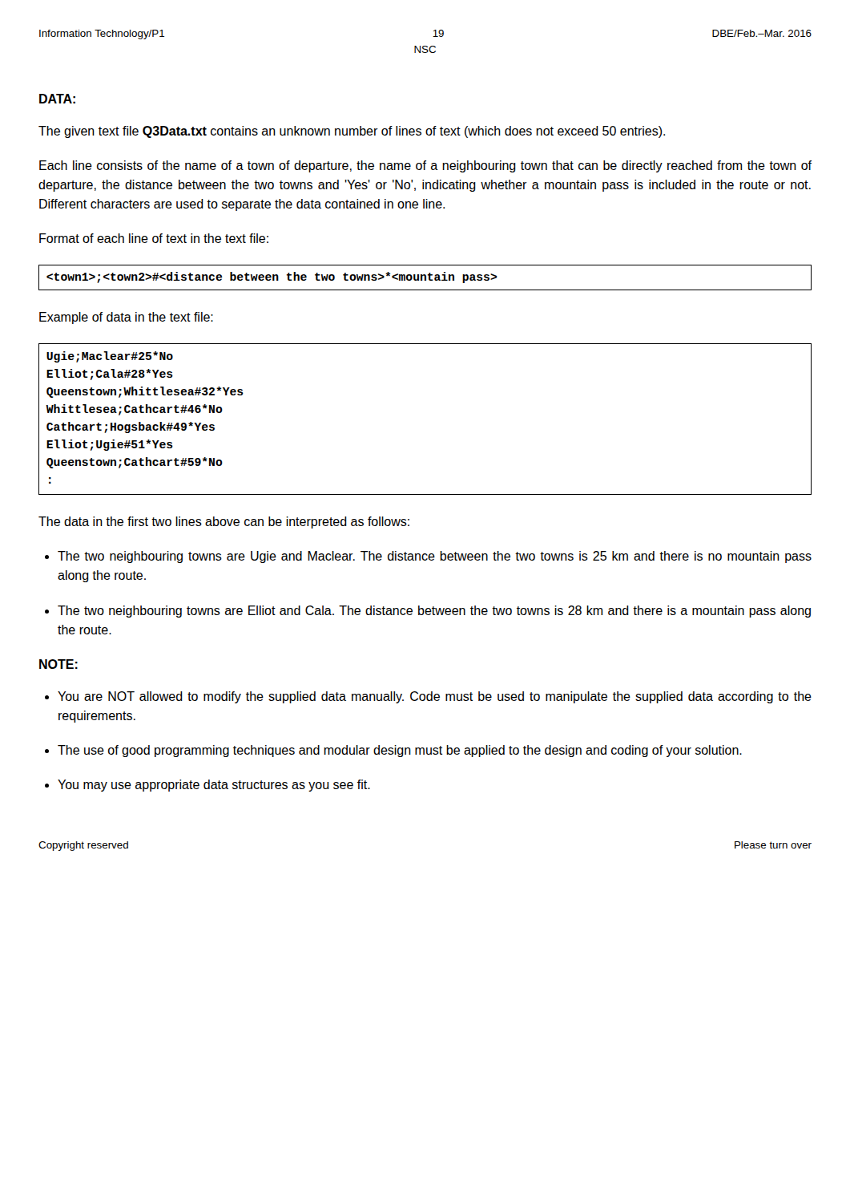Information Technology/P1 19 DBE/Feb.–Mar. 2016
NSC
DATA:
The given text file Q3Data.txt contains an unknown number of lines of text (which does not exceed 50 entries).
Each line consists of the name of a town of departure, the name of a neighbouring town that can be directly reached from the town of departure, the distance between the two towns and 'Yes' or 'No', indicating whether a mountain pass is included in the route or not. Different characters are used to separate the data contained in one line.
Format of each line of text in the text file:
<town1>;<town2>#<distance between the two towns>*<mountain pass>
Example of data in the text file:
Ugie;Maclear#25*No Elliot;Cala#28*Yes Queenstown;Whittlesea#32*Yes Whittlesea;Cathcart#46*No Cathcart;Hogsback#49*Yes Elliot;Ugie#51*Yes Queenstown;Cathcart#59*No :
The data in the first two lines above can be interpreted as follows:
The two neighbouring towns are Ugie and Maclear. The distance between the two towns is 25 km and there is no mountain pass along the route.
The two neighbouring towns are Elliot and Cala. The distance between the two towns is 28 km and there is a mountain pass along the route.
NOTE:
You are NOT allowed to modify the supplied data manually. Code must be used to manipulate the supplied data according to the requirements.
The use of good programming techniques and modular design must be applied to the design and coding of your solution.
You may use appropriate data structures as you see fit.
Copyright reserved Please turn over